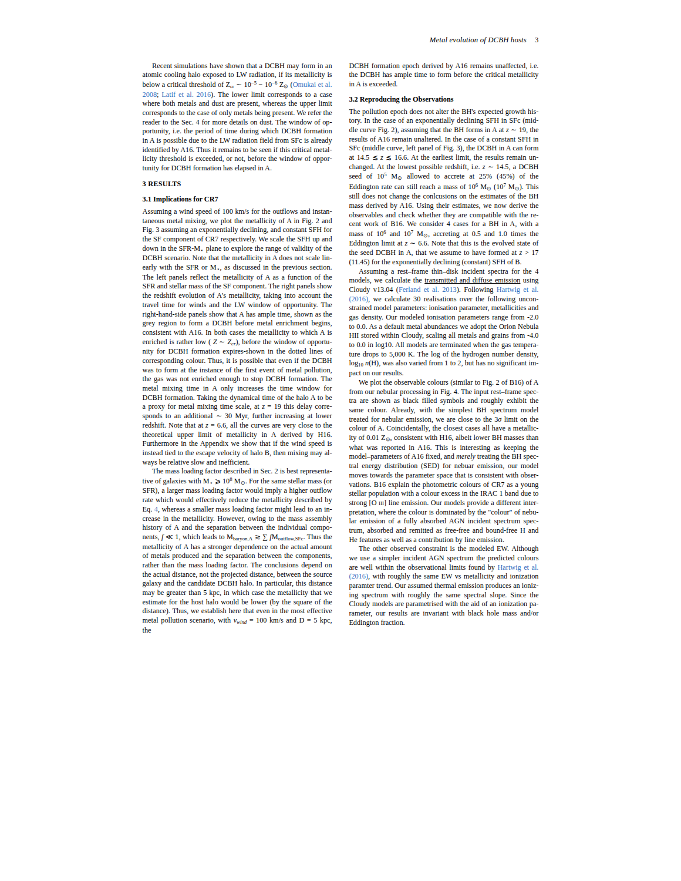Metal evolution of DCBH hosts 3
Recent simulations have shown that a DCBH may form in an atomic cooling halo exposed to LW radiation, if its metallicity is below a critical threshold of Zcr ∼ 10−5 − 10−6 Z⊙ (Omukai et al. 2008; Latif et al. 2016). The lower limit corresponds to a case where both metals and dust are present, whereas the upper limit corresponds to the case of only metals being present. We refer the reader to the Sec. 4 for more details on dust. The window of opportunity, i.e. the period of time during which DCBH formation in A is possible due to the LW radiation field from SFc is already identified by A16. Thus it remains to be seen if this critical metallicity threshold is exceeded, or not, before the window of opportunity for DCBH formation has elapsed in A.
3 Results
3.1 Implications for CR7
Assuming a wind speed of 100 km/s for the outflows and instantaneous metal mixing, we plot the metallicity of A in Fig. 2 and Fig. 3 assuming an exponentially declining, and constant SFH for the SF component of CR7 respectively. We scale the SFH up and down in the SFR-M⋆ plane to explore the range of validity of the DCBH scenario. Note that the metallicity in A does not scale linearly with the SFR or M⋆, as discussed in the previous section. The left panels reflect the metallicity of A as a function of the SFR and stellar mass of the SF component. The right panels show the redshift evolution of A's metallicity, taking into account the travel time for winds and the LW window of opportunity. The right-hand-side panels show that A has ample time, shown as the grey region to form a DCBH before metal enrichment begins, consistent with A16. In both cases the metallicity to which A is enriched is rather low ( Z ∼ Zcr), before the window of opportunity for DCBH formation expires-shown in the dotted lines of corresponding colour. Thus, it is possible that even if the DCBH was to form at the instance of the first event of metal pollution, the gas was not enriched enough to stop DCBH formation. The metal mixing time in A only increases the time window for DCBH formation. Taking the dynamical time of the halo A to be a proxy for metal mixing time scale, at z = 19 this delay corresponds to an additional ∼ 30 Myr, further increasing at lower redshift. Note that at z = 6.6, all the curves are very close to the theoretical upper limit of metallicity in A derived by H16. Furthermore in the Appendix we show that if the wind speed is instead tied to the escape velocity of halo B, then mixing may always be relative slow and inefficient.
The mass loading factor described in Sec. 2 is best representative of galaxies with M⋆ ⩾ 108 M⊙. For the same stellar mass (or SFR), a larger mass loading factor would imply a higher outflow rate which would effectively reduce the metallicity described by Eq. 4, whereas a smaller mass loading factor might lead to an increase in the metallicity. However, owing to the mass assembly history of A and the separation between the individual components, f ≪ 1, which leads to Mbaryon,A ≳ ∑ f Moutflow,SFc. Thus the metallicity of A has a stronger dependence on the actual amount of metals produced and the separation between the components, rather than the mass loading factor. The conclusions depend on the actual distance, not the projected distance, between the source galaxy and the candidate DCBH halo. In particular, this distance may be greater than 5 kpc, in which case the metallicity that we estimate for the host halo would be lower (by the square of the distance). Thus, we establish here that even in the most effective metal pollution scenario, with vwind = 100 km/s and D = 5 kpc, the
DCBH formation epoch derived by A16 remains unaffected, i.e. the DCBH has ample time to form before the critical metallicity in A is exceeded.
3.2 Reproducing the Observations
The pollution epoch does not alter the BH's expected growth history. In the case of an exponentially declining SFH in SFc (middle curve Fig. 2), assuming that the BH forms in A at z ∼ 19, the results of A16 remain unaltered. In the case of a constant SFH in SFc (middle curve, left panel of Fig. 3), the DCBH in A can form at 14.5 ≲ z ≲ 16.6. At the earliest limit, the results remain unchanged. At the lowest possible redshift, i.e. z ∼ 14.5, a DCBH seed of 105 M⊙ allowed to accrete at 25% (45%) of the Eddington rate can still reach a mass of 106 M⊙ (107 M⊙). This still does not change the conlcusions on the estimates of the BH mass derived by A16. Using their estimates, we now derive the observables and check whether they are compatible with the recent work of B16. We consider 4 cases for a BH in A, with a mass of 106 and 107 M⊙, accreting at 0.5 and 1.0 times the Eddington limit at z ∼ 6.6. Note that this is the evolved state of the seed DCBH in A, that we assume to have formed at z > 17 (11.45) for the exponentially declining (constant) SFH of B.
Assuming a rest–frame thin–disk incident spectra for the 4 models, we calculate the transmitted and diffuse emission using Cloudy v13.04 (Ferland et al. 2013). Following Hartwig et al. (2016), we calculate 30 realisations over the following unconstrained model parameters: ionisation parameter, metallicities and gas density. Our modeled ionisation parameters range from -2.0 to 0.0. As a default metal abundances we adopt the Orion Nebula HII stored within Cloudy, scaling all metals and grains from -4.0 to 0.0 in log10. All models are terminated when the gas temperature drops to 5,000 K. The log of the hydrogen number density, log10 n(H), was also varied from 1 to 2, but has no significant impact on our results.
We plot the observable colours (similar to Fig. 2 of B16) of A from our nebular processing in Fig. 4. The input rest–frame spectra are shown as black filled symbols and roughly exhibit the same colour. Already, with the simplest BH spectrum model treated for nebular emission, we are close to the 3σ limit on the colour of A. Coincidentally, the closest cases all have a metallicity of 0.01 Z⊙, consistent with H16, albeit lower BH masses than what was reported in A16. This is interesting as keeping the model–parameters of A16 fixed, and merely treating the BH spectral energy distribution (SED) for nebuar emission, our model moves towards the parameter space that is consistent with observations. B16 explain the photometric colours of CR7 as a young stellar population with a colour excess in the IRAC 1 band due to strong [O iii] line emission. Our models provide a different interpretation, where the colour is dominated by the "colour" of nebular emission of a fully absorbed AGN incident spectrum spectrum, absorbed and remitted as free-free and bound-free H and He features as well as a contribution by line emission.
The other observed constraint is the modeled EW. Although we use a simpler incident AGN spectrum the predicted colours are well within the observational limits found by Hartwig et al. (2016), with roughly the same EW vs metallicity and ionization paramter trend. Our assumed thermal emission produces an ionizing spectrum with roughly the same spectral slope. Since the Cloudy models are parametrised with the aid of an ionization parameter, our results are invariant with black hole mass and/or Eddington fraction.